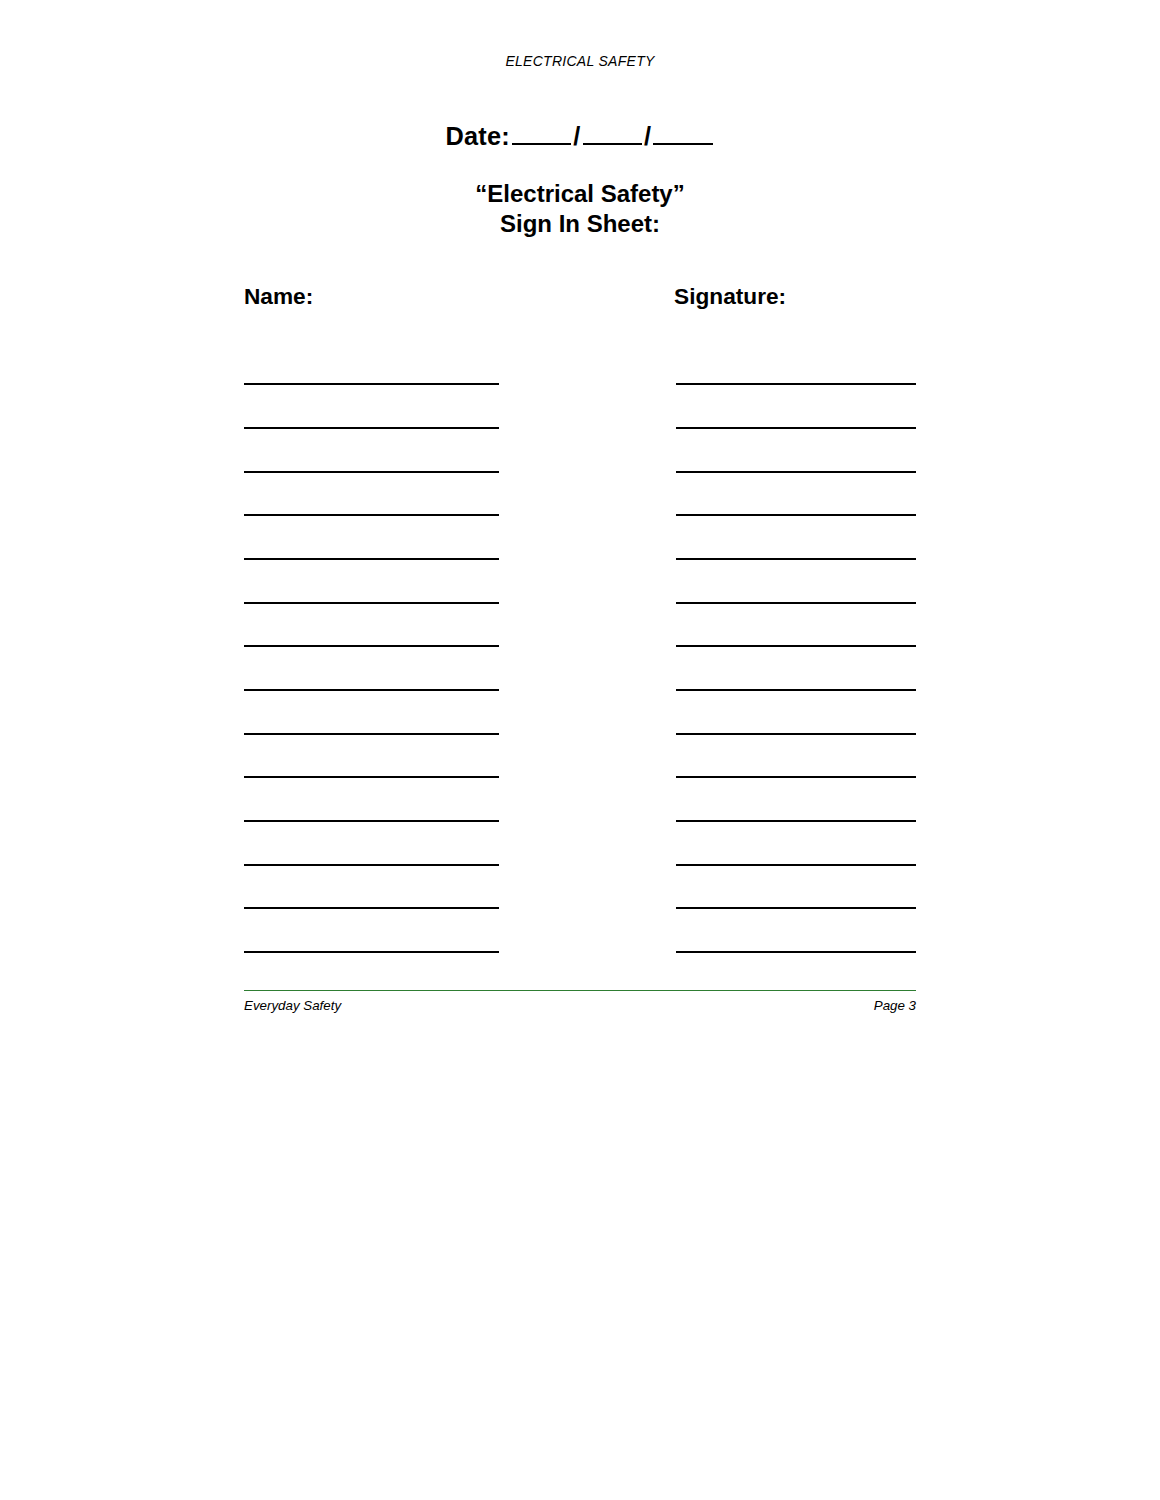ELECTRICAL SAFETY
Date: / /
“Electrical Safety”
Sign In Sheet:
| Name: | | Signature: |
| --- | --- | --- |
Everyday Safety Page 3